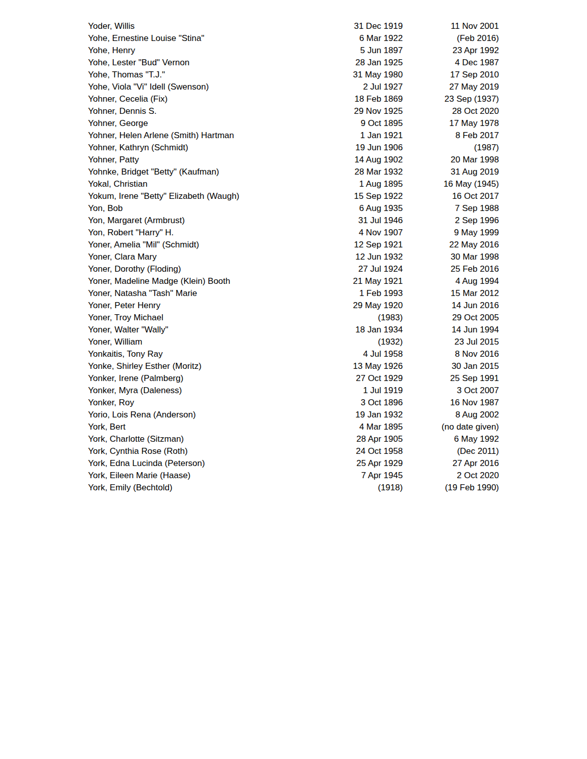| Yoder, Willis | 31 Dec 1919 | 11 Nov 2001 |
| Yohe, Ernestine Louise "Stina" | 6 Mar 1922 | (Feb 2016) |
| Yohe, Henry | 5 Jun 1897 | 23 Apr 1992 |
| Yohe, Lester "Bud" Vernon | 28 Jan 1925 | 4 Dec 1987 |
| Yohe, Thomas "T.J." | 31 May 1980 | 17 Sep 2010 |
| Yohe, Viola "Vi" Idell (Swenson) | 2 Jul 1927 | 27 May 2019 |
| Yohner, Cecelia (Fix) | 18 Feb 1869 | 23 Sep (1937) |
| Yohner, Dennis S. | 29 Nov 1925 | 28 Oct 2020 |
| Yohner, George | 9 Oct 1895 | 17 May 1978 |
| Yohner, Helen Arlene (Smith) Hartman | 1 Jan 1921 | 8 Feb 2017 |
| Yohner, Kathryn (Schmidt) | 19 Jun 1906 | (1987) |
| Yohner, Patty | 14 Aug 1902 | 20 Mar 1998 |
| Yohnke, Bridget "Betty" (Kaufman) | 28 Mar 1932 | 31 Aug 2019 |
| Yokal, Christian | 1 Aug 1895 | 16 May (1945) |
| Yokum, Irene "Betty" Elizabeth (Waugh) | 15 Sep 1922 | 16 Oct 2017 |
| Yon, Bob | 6 Aug 1935 | 7 Sep 1988 |
| Yon, Margaret (Armbrust) | 31 Jul 1946 | 2 Sep 1996 |
| Yon, Robert "Harry" H. | 4 Nov 1907 | 9 May 1999 |
| Yoner, Amelia "Mil" (Schmidt) | 12 Sep 1921 | 22 May 2016 |
| Yoner, Clara Mary | 12 Jun 1932 | 30 Mar 1998 |
| Yoner, Dorothy (Floding) | 27 Jul 1924 | 25 Feb 2016 |
| Yoner, Madeline Madge (Klein) Booth | 21 May 1921 | 4 Aug 1994 |
| Yoner, Natasha "Tash" Marie | 1 Feb 1993 | 15 Mar 2012 |
| Yoner, Peter Henry | 29 May 1920 | 14 Jun 2016 |
| Yoner, Troy Michael | (1983) | 29 Oct 2005 |
| Yoner, Walter "Wally" | 18 Jan 1934 | 14 Jun 1994 |
| Yoner, William | (1932) | 23 Jul 2015 |
| Yonkaitis, Tony Ray | 4 Jul 1958 | 8 Nov 2016 |
| Yonke, Shirley Esther (Moritz) | 13 May 1926 | 30 Jan 2015 |
| Yonker, Irene (Palmberg) | 27 Oct 1929 | 25 Sep 1991 |
| Yonker, Myra (Daleness) | 1 Jul 1919 | 3 Oct 2007 |
| Yonker, Roy | 3 Oct 1896 | 16 Nov 1987 |
| Yorio, Lois Rena (Anderson) | 19 Jan 1932 | 8 Aug 2002 |
| York, Bert | 4 Mar 1895 | (no date given) |
| York, Charlotte (Sitzman) | 28 Apr 1905 | 6 May 1992 |
| York, Cynthia Rose (Roth) | 24 Oct 1958 | (Dec 2011) |
| York, Edna Lucinda (Peterson) | 25 Apr 1929 | 27 Apr 2016 |
| York, Eileen Marie (Haase) | 7 Apr 1945 | 2 Oct 2020 |
| York, Emily (Bechtold) | (1918) | (19 Feb 1990) |